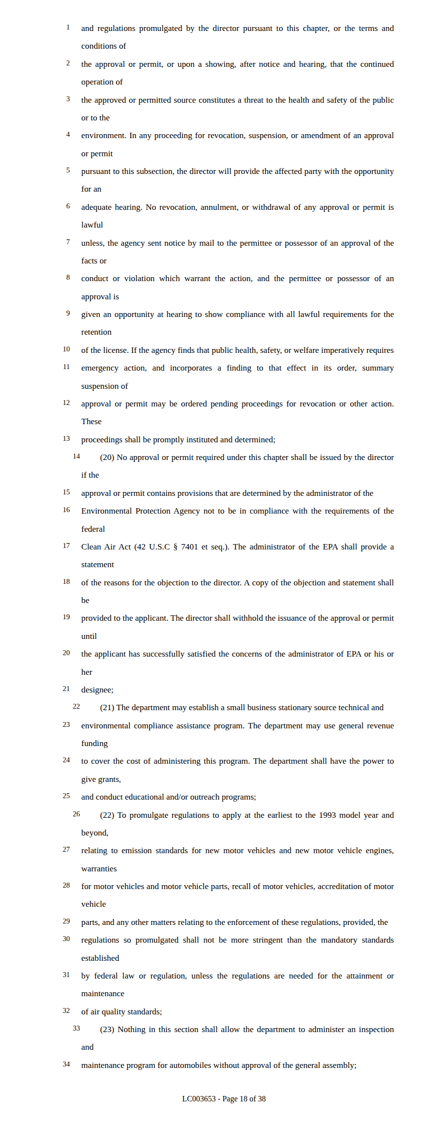and regulations promulgated by the director pursuant to this chapter, or the terms and conditions of
the approval or permit, or upon a showing, after notice and hearing, that the continued operation of
the approved or permitted source constitutes a threat to the health and safety of the public or to the
environment. In any proceeding for revocation, suspension, or amendment of an approval or permit
pursuant to this subsection, the director will provide the affected party with the opportunity for an
adequate hearing. No revocation, annulment, or withdrawal of any approval or permit is lawful
unless, the agency sent notice by mail to the permittee or possessor of an approval of the facts or
conduct or violation which warrant the action, and the permittee or possessor of an approval is
given an opportunity at hearing to show compliance with all lawful requirements for the retention
of the license. If the agency finds that public health, safety, or welfare imperatively requires
emergency action, and incorporates a finding to that effect in its order, summary suspension of
approval or permit may be ordered pending proceedings for revocation or other action. These
proceedings shall be promptly instituted and determined;
(20) No approval or permit required under this chapter shall be issued by the director if the
approval or permit contains provisions that are determined by the administrator of the
Environmental Protection Agency not to be in compliance with the requirements of the federal
Clean Air Act (42 U.S.C § 7401 et seq.). The administrator of the EPA shall provide a statement
of the reasons for the objection to the director. A copy of the objection and statement shall be
provided to the applicant. The director shall withhold the issuance of the approval or permit until
the applicant has successfully satisfied the concerns of the administrator of EPA or his or her
designee;
(21) The department may establish a small business stationary source technical and
environmental compliance assistance program. The department may use general revenue funding
to cover the cost of administering this program. The department shall have the power to give grants,
and conduct educational and/or outreach programs;
(22) To promulgate regulations to apply at the earliest to the 1993 model year and beyond,
relating to emission standards for new motor vehicles and new motor vehicle engines, warranties
for motor vehicles and motor vehicle parts, recall of motor vehicles, accreditation of motor vehicle
parts, and any other matters relating to the enforcement of these regulations, provided, the
regulations so promulgated shall not be more stringent than the mandatory standards established
by federal law or regulation, unless the regulations are needed for the attainment or maintenance
of air quality standards;
(23) Nothing in this section shall allow the department to administer an inspection and
maintenance program for automobiles without approval of the general assembly;
LC003653 - Page 18 of 38